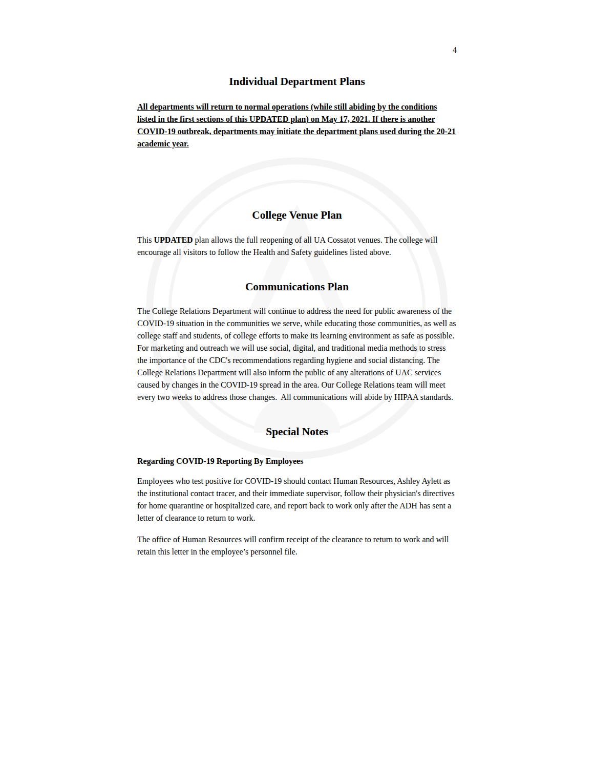4
Individual Department Plans
All departments will return to normal operations (while still abiding by the conditions listed in the first sections of this UPDATED plan) on May 17, 2021. If there is another COVID-19 outbreak, departments may initiate the department plans used during the 20-21 academic year.
College Venue Plan
This UPDATED plan allows the full reopening of all UA Cossatot venues. The college will encourage all visitors to follow the Health and Safety guidelines listed above.
Communications Plan
The College Relations Department will continue to address the need for public awareness of the COVID-19 situation in the communities we serve, while educating those communities, as well as college staff and students, of college efforts to make its learning environment as safe as possible. For marketing and outreach we will use social, digital, and traditional media methods to stress the importance of the CDC's recommendations regarding hygiene and social distancing. The College Relations Department will also inform the public of any alterations of UAC services caused by changes in the COVID-19 spread in the area. Our College Relations team will meet every two weeks to address those changes. All communications will abide by HIPAA standards.
Special Notes
Regarding COVID-19 Reporting By Employees
Employees who test positive for COVID-19 should contact Human Resources, Ashley Aylett as the institutional contact tracer, and their immediate supervisor, follow their physician's directives for home quarantine or hospitalized care, and report back to work only after the ADH has sent a letter of clearance to return to work.
The office of Human Resources will confirm receipt of the clearance to return to work and will retain this letter in the employee’s personnel file.